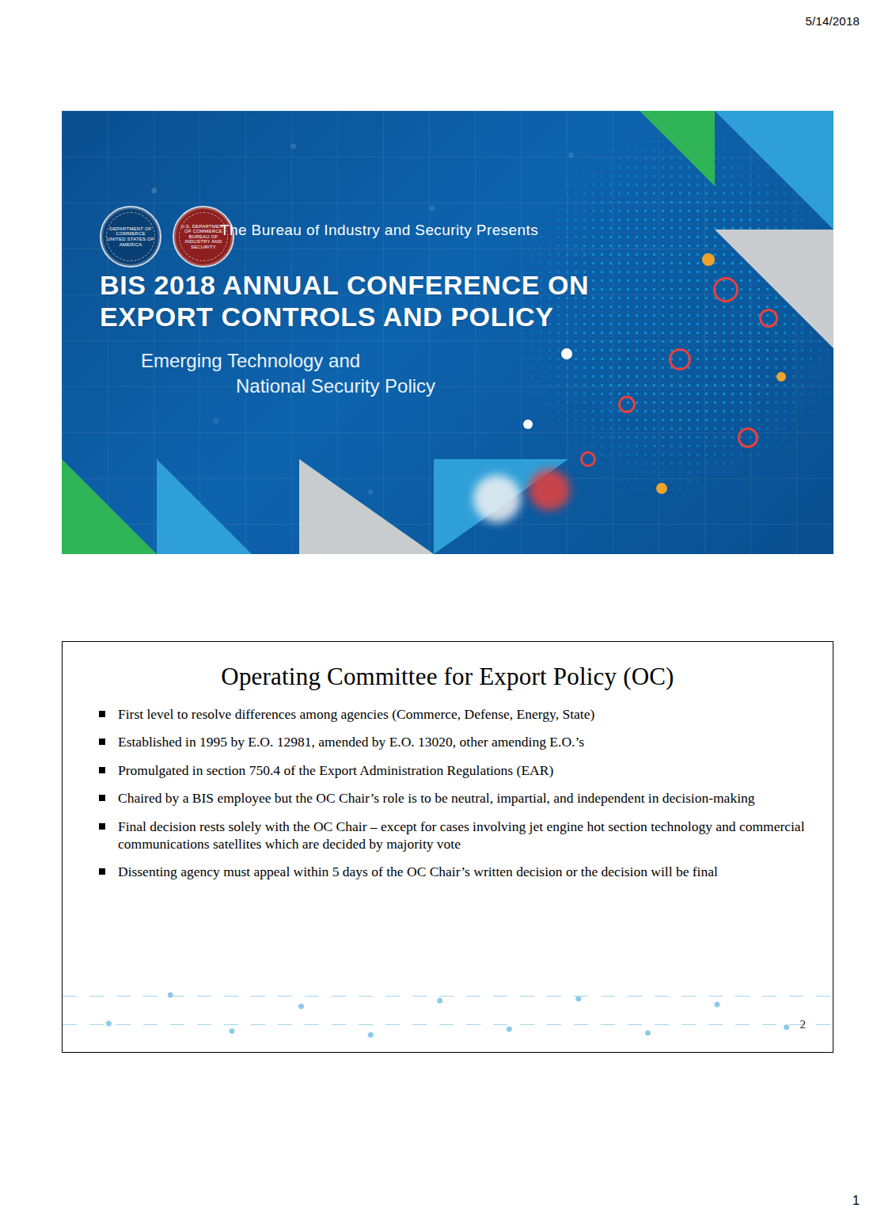5/14/2018
DEPARTMENT OF COMMERCE
UNITED STATES OF AMERICA
U.S. DEPARTMENT OF COMMERCE
BUREAU OF INDUSTRY AND SECURITY
The Bureau of Industry and Security Presents
BIS 2018 ANNUAL CONFERENCE ON
EXPORT CONTROLS AND POLICY
Emerging Technology and National Security Policy
Operating Committee for Export Policy (OC)
First level to resolve differences among agencies (Commerce, Defense, Energy, State)
Established in 1995 by E.O. 12981, amended by E.O. 13020, other amending E.O.’s
Promulgated in section 750.4 of the Export Administration Regulations (EAR)
Chaired by a BIS employee but the OC Chair’s role is to be neutral, impartial, and independent in decision-making
Final decision rests solely with the OC Chair – except for cases involving jet engine hot section technology and commercial communications satellites which are decided by majority vote
Dissenting agency must appeal within 5 days of the OC Chair’s written decision or the decision will be final
2
1